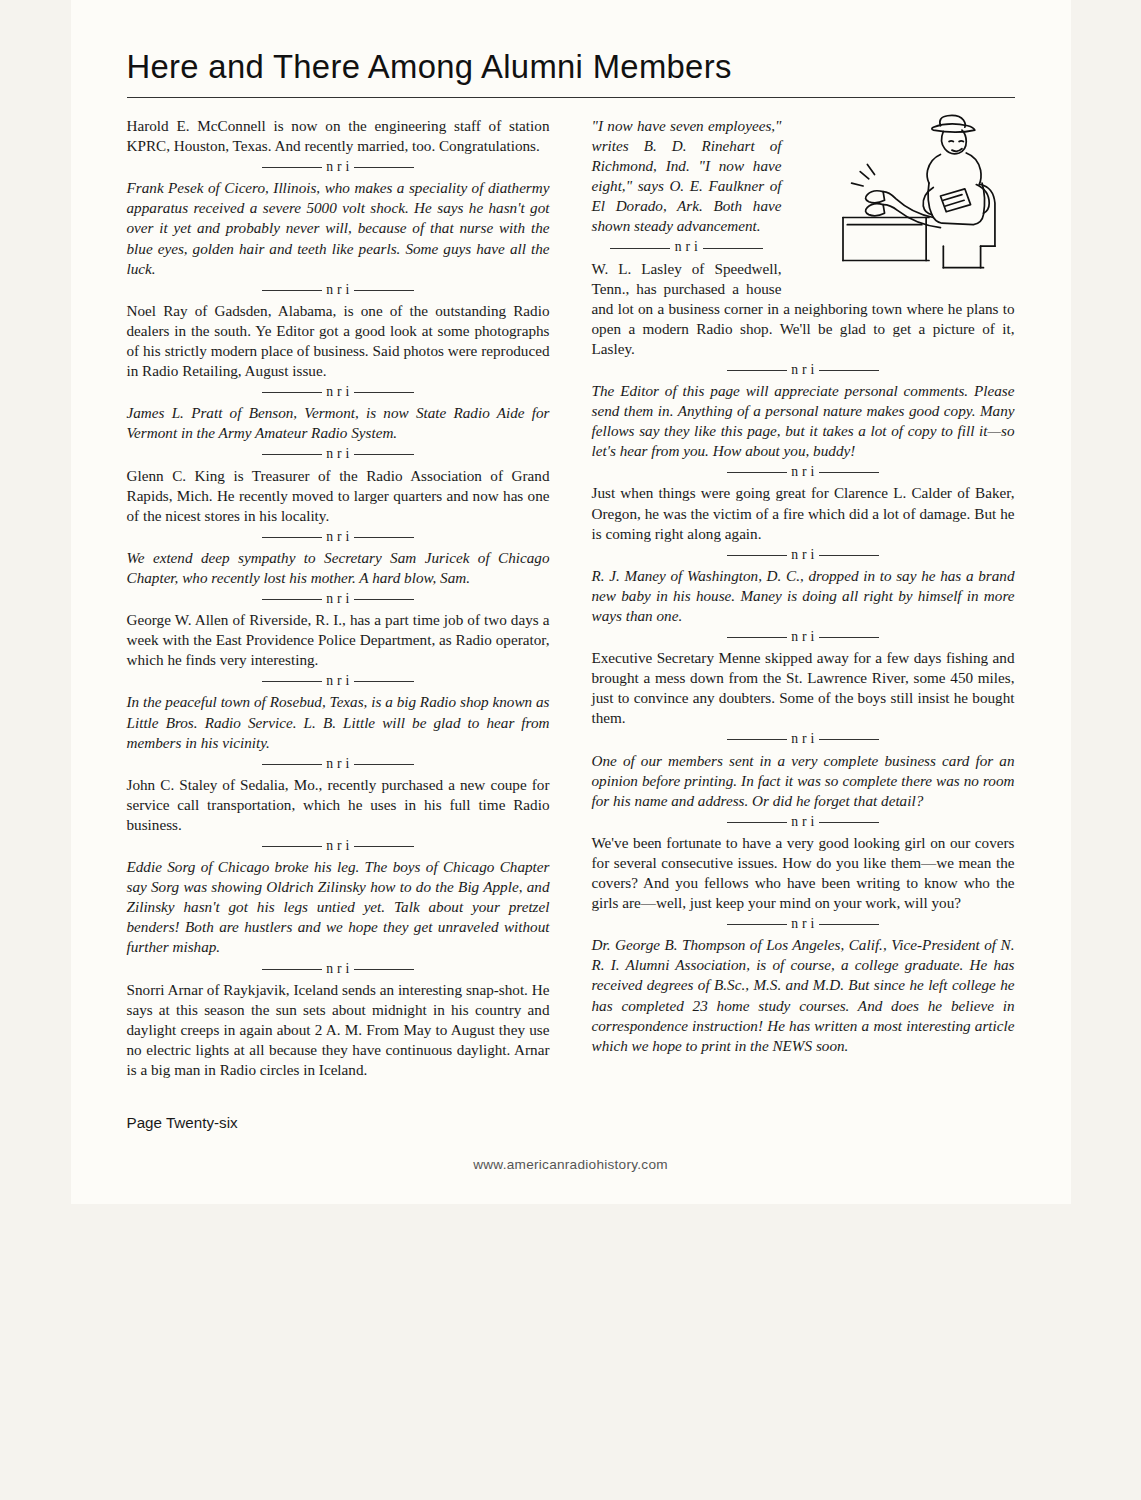Here and There Among Alumni Members
Harold E. McConnell is now on the engineering staff of station KPRC, Houston, Texas. And recently married, too. Congratulations.
n r i
Frank Pesek of Cicero, Illinois, who makes a speciality of diathermy apparatus received a severe 5000 volt shock. He says he hasn't got over it yet and probably never will, because of that nurse with the blue eyes, golden hair and teeth like pearls. Some guys have all the luck.
n r i
Noel Ray of Gadsden, Alabama, is one of the outstanding Radio dealers in the south. Ye Editor got a good look at some photographs of his strictly modern place of business. Said photos were reproduced in Radio Retailing, August issue.
n r i
James L. Pratt of Benson, Vermont, is now State Radio Aide for Vermont in the Army Amateur Radio System.
n r i
Glenn C. King is Treasurer of the Radio Association of Grand Rapids, Mich. He recently moved to larger quarters and now has one of the nicest stores in his locality.
n r i
We extend deep sympathy to Secretary Sam Juricek of Chicago Chapter, who recently lost his mother. A hard blow, Sam.
n r i
George W. Allen of Riverside, R. I., has a part time job of two days a week with the East Providence Police Department, as Radio operator, which he finds very interesting.
n r i
In the peaceful town of Rosebud, Texas, is a big Radio shop known as Little Bros. Radio Service. L. B. Little will be glad to hear from members in his vicinity.
n r i
John C. Staley of Sedalia, Mo., recently purchased a new coupe for service call transportation, which he uses in his full time Radio business.
n r i
Eddie Sorg of Chicago broke his leg. The boys of Chicago Chapter say Sorg was showing Oldrich Zilinsky how to do the Big Apple, and Zilinsky hasn't got his legs untied yet. Talk about your pretzel benders! Both are hustlers and we hope they get unraveled without further mishap.
n r i
Snorri Arnar of Raykjavik, Iceland sends an interesting snap-shot. He says at this season the sun sets about midnight in his country and daylight creeps in again about 2 A. M. From May to August they use no electric lights at all because they have continuous daylight. Arnar is a big man in Radio circles in Iceland.
"I now have seven employees," writes B. D. Rinehart of Richmond, Ind. "I now have eight," says O. E. Faulkner of El Dorado, Ark. Both have shown steady advancement.
n r i
W. L. Lasley of Speedwell, Tenn., has purchased a house and lot on a business corner in a neighboring town where he plans to open a modern Radio shop. We'll be glad to get a picture of it, Lasley.
n r i
The Editor of this page will appreciate personal comments. Please send them in. Anything of a personal nature makes good copy. Many fellows say they like this page, but it takes a lot of copy to fill it—so let's hear from you. How about you, buddy!
n r i
Just when things were going great for Clarence L. Calder of Baker, Oregon, he was the victim of a fire which did a lot of damage. But he is coming right along again.
n r i
R. J. Maney of Washington, D. C., dropped in to say he has a brand new baby in his house. Maney is doing all right by himself in more ways than one.
n r i
Executive Secretary Menne skipped away for a few days fishing and brought a mess down from the St. Lawrence River, some 450 miles, just to convince any doubters. Some of the boys still insist he bought them.
n r i
One of our members sent in a very complete business card for an opinion before printing. In fact it was so complete there was no room for his name and address. Or did he forget that detail?
n r i
We've been fortunate to have a very good looking girl on our covers for several consecutive issues. How do you like them—we mean the covers? And you fellows who have been writing to know who the girls are—well, just keep your mind on your work, will you?
n r i
Dr. George B. Thompson of Los Angeles, Calif., Vice-President of N. R. I. Alumni Association, is of course, a college graduate. He has received degrees of B.Sc., M.S. and M.D. But since he left college he has completed 23 home study courses. And does he believe in correspondence instruction! He has written a most interesting article which we hope to print in the NEWS soon.
Page Twenty-six
www.americanradiohistory.com